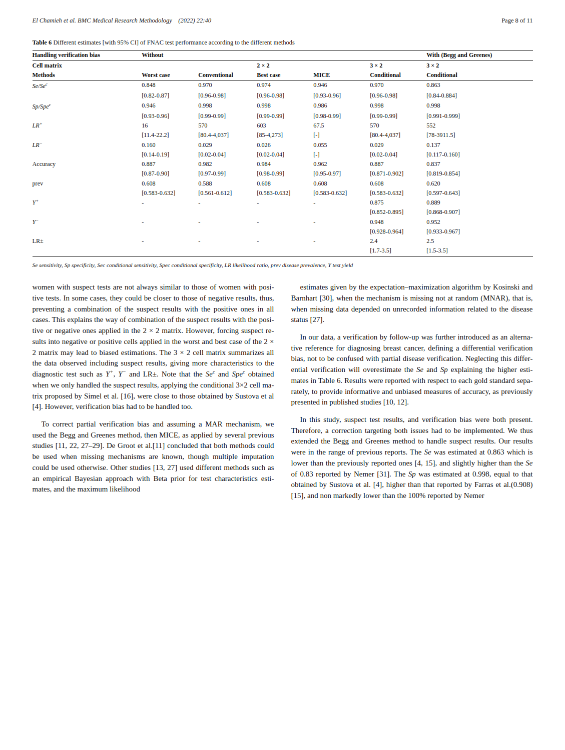El Chamieh et al. BMC Medical Research Methodology (2022) 22:40
Page 8 of 11
Table 6 Different estimates [with 95% CI] of FNAC test performance according to the different methods
| Handling verification bias | Without | With (Begg and Greenes) |
| --- | --- | --- |
| Cell matrix | | 2 × 2 | 3 × 2 | 3 × 2 |
| Methods | Worst case | Conventional | Best case | MICE | Conditional | Conditional |
| Se/Se c | 0.848 | 0.970 | 0.974 | 0.946 | 0.970 | 0.863 |
| | [0.82-0.87] | [0.96-0.98] | [0.96-0.98] | [0.93-0.96] | [0.96-0.98] | [0.84-0.884] |
| Sp/Spe c | 0.946 | 0.998 | 0.998 | 0.986 | 0.998 | 0.998 |
| | [0.93-0.96] | [0.99-0.99] | [0.99-0.99] | [0.98-0.99] | [0.99-0.99] | [0.991-0.999] |
| LR + | 16 | 570 | 603 | 67.5 | 570 | 552 |
| | [11.4-22.2] | [80.4-4,037] | [85-4,273] | [-] | [80.4-4,037] | [78-3911.5] |
| LR − | 0.160 | 0.029 | 0.026 | 0.055 | 0.029 | 0.137 |
| | [0.14-0.19] | [0.02-0.04] | [0.02-0.04] | [-] | [0.02-0.04] | [0.117-0.160] |
| Accuracy | 0.887 | 0.982 | 0.984 | 0.962 | 0.887 | 0.837 |
| | [0.87-0.90] | [0.97-0.99] | [0.98-0.99] | [0.95-0.97] | [0.871-0.902] | [0.819-0.854] |
| prev | 0.608 | 0.588 | 0.608 | 0.608 | 0.608 | 0.620 |
| | [0.583-0.632] | [0.561-0.612] | [0.583-0.632] | [0.583-0.632] | [0.583-0.632] | [0.597-0.643] |
| Y + | - | - | - | - | 0.875 | 0.889 |
| | | | | | [0.852-0.895] | [0.868-0.907] |
| Y − | - | - | - | - | 0.948 | 0.952 |
| | | | | | [0.928-0.964] | [0.933-0.967] |
| LR± | - | - | - | - | 2.4 | 2.5 |
| | | | | | [1.7-3.5] | [1.5-3.5] |
Se sensitivity, Sp specificity, Sec conditional sensitivity, Spec conditional specificity, LR likelihood ratio, prev disease prevalence, Y test yield
women with suspect tests are not always similar to those of women with positive tests. In some cases, they could be closer to those of negative results, thus, preventing a combination of the suspect results with the positive ones in all cases. This explains the way of combination of the suspect results with the positive or negative ones applied in the 2 × 2 matrix. However, forcing suspect results into negative or positive cells applied in the worst and best case of the 2 × 2 matrix may lead to biased estimations. The 3 × 2 cell matrix summarizes all the data observed including suspect results, giving more characteristics to the diagnostic test such as Y+, Y− and LR±. Note that the Sec and Spec obtained when we only handled the suspect results, applying the conditional 3×2 cell matrix proposed by Simel et al. [16], were close to those obtained by Sustova et al [4]. However, verification bias had to be handled too.
To correct partial verification bias and assuming a MAR mechanism, we used the Begg and Greenes method, then MICE, as applied by several previous studies [11, 22, 27–29]. De Groot et al.[11] concluded that both methods could be used when missing mechanisms are known, though multiple imputation could be used otherwise. Other studies [13, 27] used different methods such as an empirical Bayesian approach with Beta prior for test characteristics estimates, and the maximum likelihood
estimates given by the expectation–maximization algorithm by Kosinski and Barnhart [30], when the mechanism is missing not at random (MNAR), that is, when missing data depended on unrecorded information related to the disease status [27].
In our data, a verification by follow-up was further introduced as an alternative reference for diagnosing breast cancer, defining a differential verification bias, not to be confused with partial disease verification. Neglecting this differential verification will overestimate the Se and Sp explaining the higher estimates in Table 6. Results were reported with respect to each gold standard separately, to provide informative and unbiased measures of accuracy, as previously presented in published studies [10, 12].
In this study, suspect test results, and verification bias were both present. Therefore, a correction targeting both issues had to be implemented. We thus extended the Begg and Greenes method to handle suspect results. Our results were in the range of previous reports. The Se was estimated at 0.863 which is lower than the previously reported ones [4, 15], and slightly higher than the Se of 0.83 reported by Nemer [31]. The Sp was estimated at 0.998, equal to that obtained by Sustova et al. [4], higher than that reported by Farras et al.(0.908) [15], and non markedly lower than the 100% reported by Nemer